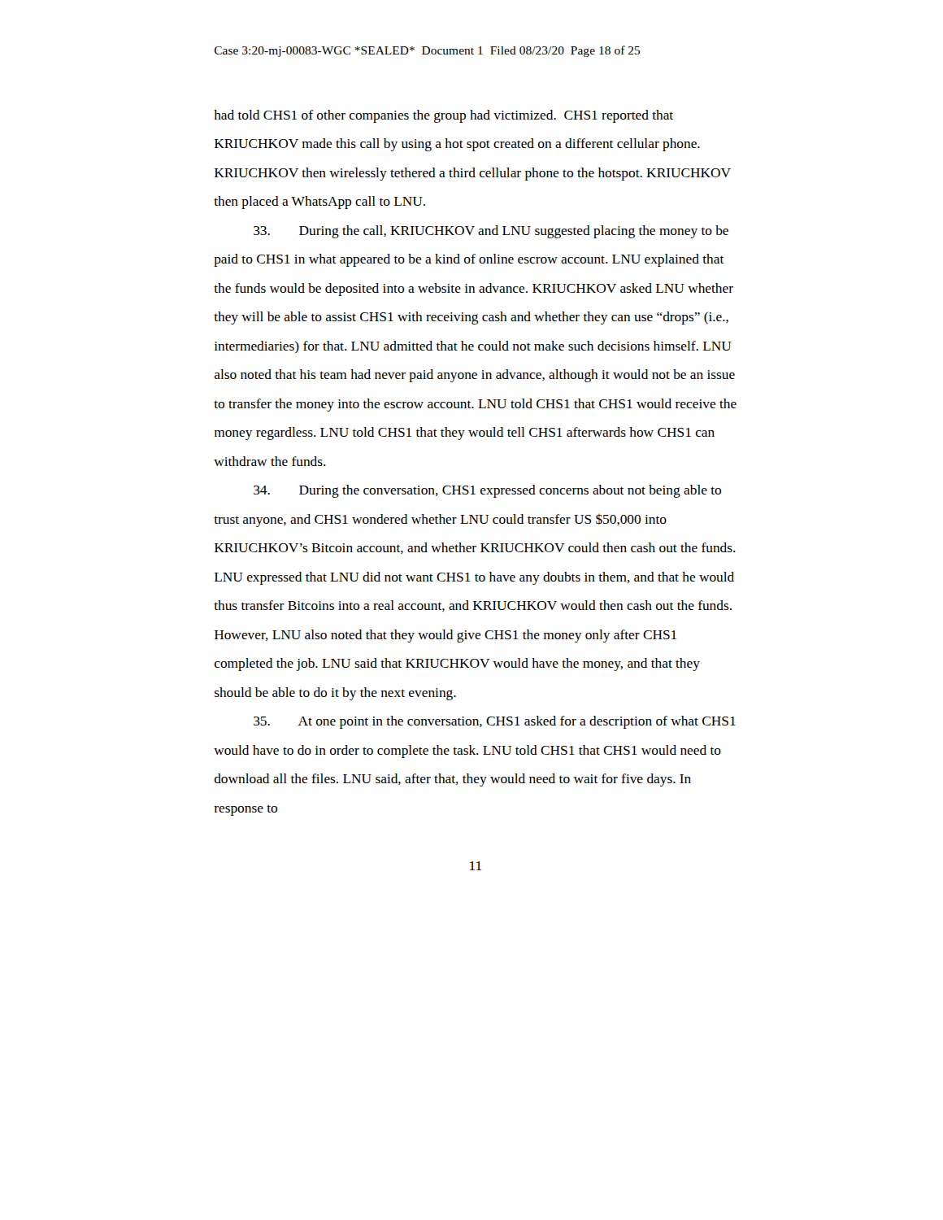Case 3:20-mj-00083-WGC *SEALED* Document 1 Filed 08/23/20 Page 18 of 25
had told CHS1 of other companies the group had victimized. CHS1 reported that KRIUCHKOV made this call by using a hot spot created on a different cellular phone. KRIUCHKOV then wirelessly tethered a third cellular phone to the hotspot. KRIUCHKOV then placed a WhatsApp call to LNU.
33. During the call, KRIUCHKOV and LNU suggested placing the money to be paid to CHS1 in what appeared to be a kind of online escrow account. LNU explained that the funds would be deposited into a website in advance. KRIUCHKOV asked LNU whether they will be able to assist CHS1 with receiving cash and whether they can use “drops” (i.e., intermediaries) for that. LNU admitted that he could not make such decisions himself. LNU also noted that his team had never paid anyone in advance, although it would not be an issue to transfer the money into the escrow account. LNU told CHS1 that CHS1 would receive the money regardless. LNU told CHS1 that they would tell CHS1 afterwards how CHS1 can withdraw the funds.
34. During the conversation, CHS1 expressed concerns about not being able to trust anyone, and CHS1 wondered whether LNU could transfer US $50,000 into KRIUCHKOV’s Bitcoin account, and whether KRIUCHKOV could then cash out the funds. LNU expressed that LNU did not want CHS1 to have any doubts in them, and that he would thus transfer Bitcoins into a real account, and KRIUCHKOV would then cash out the funds. However, LNU also noted that they would give CHS1 the money only after CHS1 completed the job. LNU said that KRIUCHKOV would have the money, and that they should be able to do it by the next evening.
35. At one point in the conversation, CHS1 asked for a description of what CHS1 would have to do in order to complete the task. LNU told CHS1 that CHS1 would need to download all the files. LNU said, after that, they would need to wait for five days. In response to
11